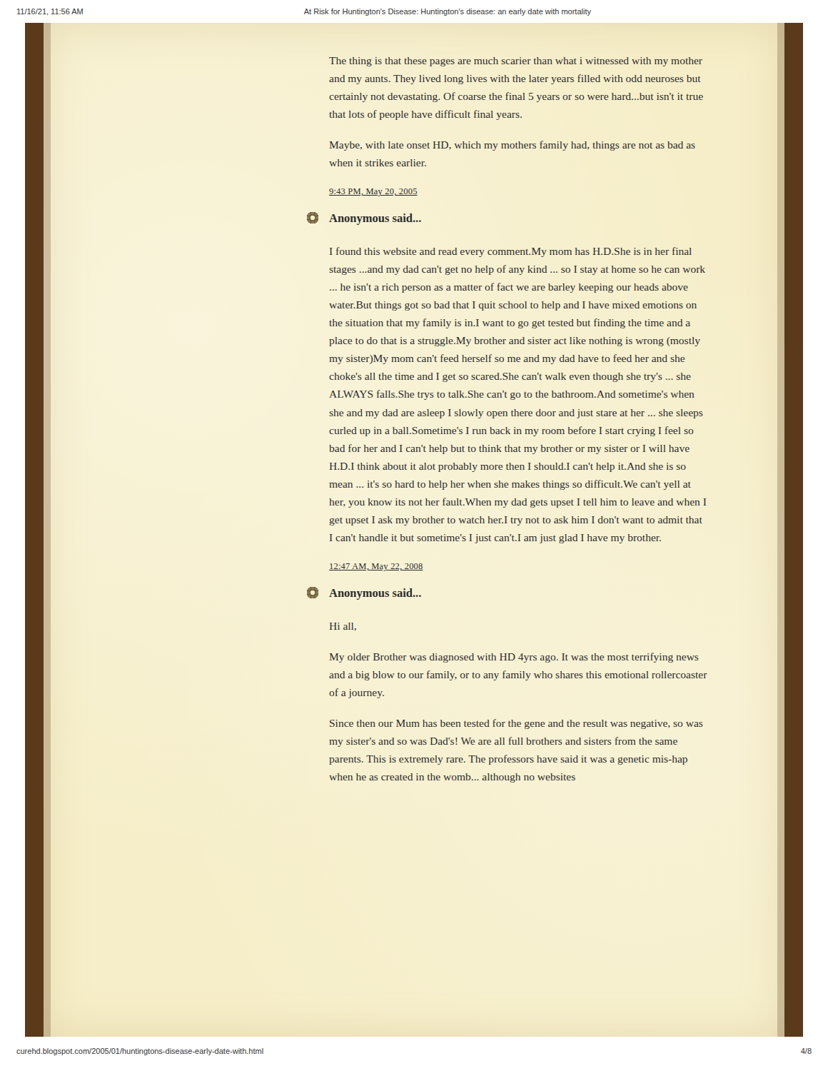11/16/21, 11:56 AM At Risk for Huntington's Disease: Huntington's disease: an early date with mortality
The thing is that these pages are much scarier than what i witnessed with my mother and my aunts. They lived long lives with the later years filled with odd neuroses but certainly not devastating. Of coarse the final 5 years or so were hard...but isn't it true that lots of people have difficult final years.
Maybe, with late onset HD, which my mothers family had, things are not as bad as when it strikes earlier.
9:43 PM, May 20, 2005
Anonymous said...
I found this website and read every comment.My mom has H.D.She is in her final stages ...and my dad can't get no help of any kind ... so I stay at home so he can work ... he isn't a rich person as a matter of fact we are barley keeping our heads above water.But things got so bad that I quit school to help and I have mixed emotions on the situation that my family is in.I want to go get tested but finding the time and a place to do that is a struggle.My brother and sister act like nothing is wrong (mostly my sister)My mom can't feed herself so me and my dad have to feed her and she choke's all the time and I get so scared.She can't walk even though she try's ... she ALWAYS falls.She trys to talk.She can't go to the bathroom.And sometime's when she and my dad are asleep I slowly open there door and just stare at her ... she sleeps curled up in a ball.Sometime's I run back in my room before I start crying I feel so bad for her and I can't help but to think that my brother or my sister or I will have H.D.I think about it alot probably more then I should.I can't help it.And she is so mean ... it's so hard to help her when she makes things so difficult.We can't yell at her, you know its not her fault.When my dad gets upset I tell him to leave and when I get upset I ask my brother to watch her.I try not to ask him I don't want to admit that I can't handle it but sometime's I just can't.I am just glad I have my brother.
12:47 AM, May 22, 2008
Anonymous said...
Hi all,
My older Brother was diagnosed with HD 4yrs ago. It was the most terrifying news and a big blow to our family, or to any family who shares this emotional rollercoaster of a journey.
Since then our Mum has been tested for the gene and the result was negative, so was my sister's and so was Dad's! We are all full brothers and sisters from the same parents. This is extremely rare. The professors have said it was a genetic mis-hap when he as created in the womb... although no websites
curehd.blogspot.com/2005/01/huntingtons-disease-early-date-with.html 4/8